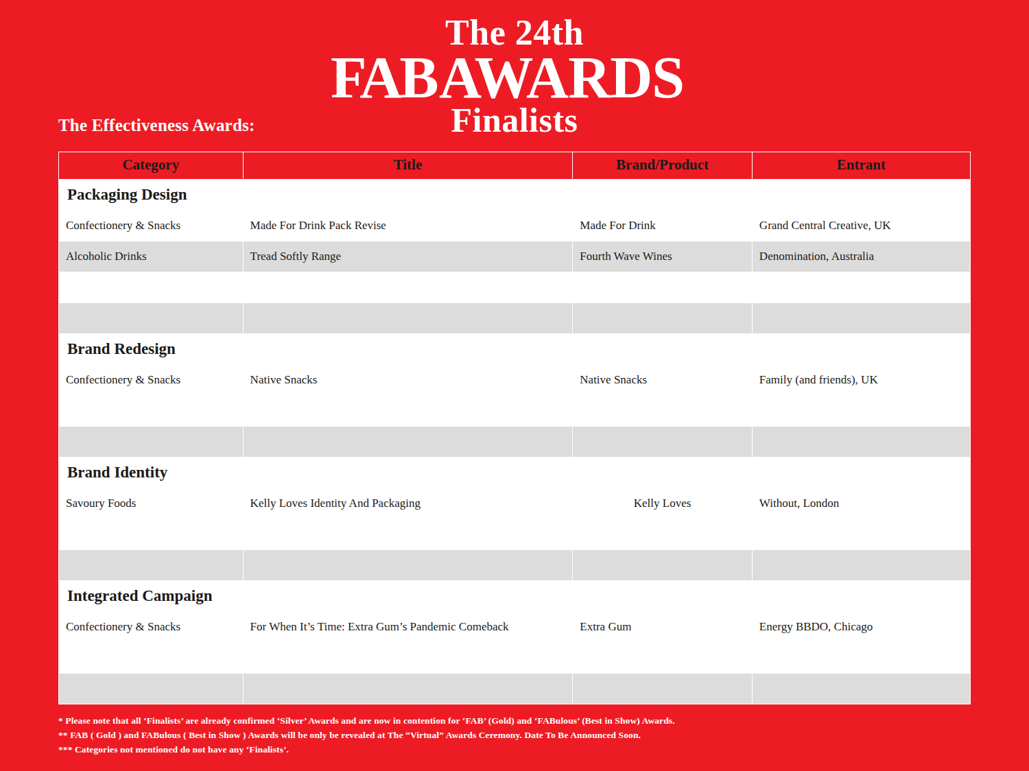The 24th
FAB AWARDS
Finalists
The Effectiveness Awards:
| Category | Title | Brand/Product | Entrant |
| --- | --- | --- | --- |
| Packaging Design | | | |
| Confectionery & Snacks | Made For Drink Pack Revise | Made For Drink | Grand Central Creative, UK |
| Alcoholic Drinks | Tread Softly Range | Fourth Wave Wines | Denomination, Australia |
| Brand Redesign | | | |
| Confectionery & Snacks | Native Snacks | Native Snacks | Family (and friends), UK |
| Brand Identity | | | |
| Savoury Foods | Kelly Loves Identity And Packaging | Kelly Loves | Without, London |
| Integrated Campaign | | | |
| Confectionery & Snacks | For When It’s Time: Extra Gum’s Pandemic Comeback | Extra Gum | Energy BBDO, Chicago |
* Please note that all ‘Finalists’ are already confirmed ‘Silver’ Awards and are now in contention for ‘FAB’ (Gold) and ‘FABulous’ (Best in Show) Awards.
** FAB ( Gold ) and FABulous ( Best in Show ) Awards will be only be revealed at The “Virtual” Awards Ceremony. Date To Be Announced Soon.
*** Categories not mentioned do not have any ‘Finalists’.